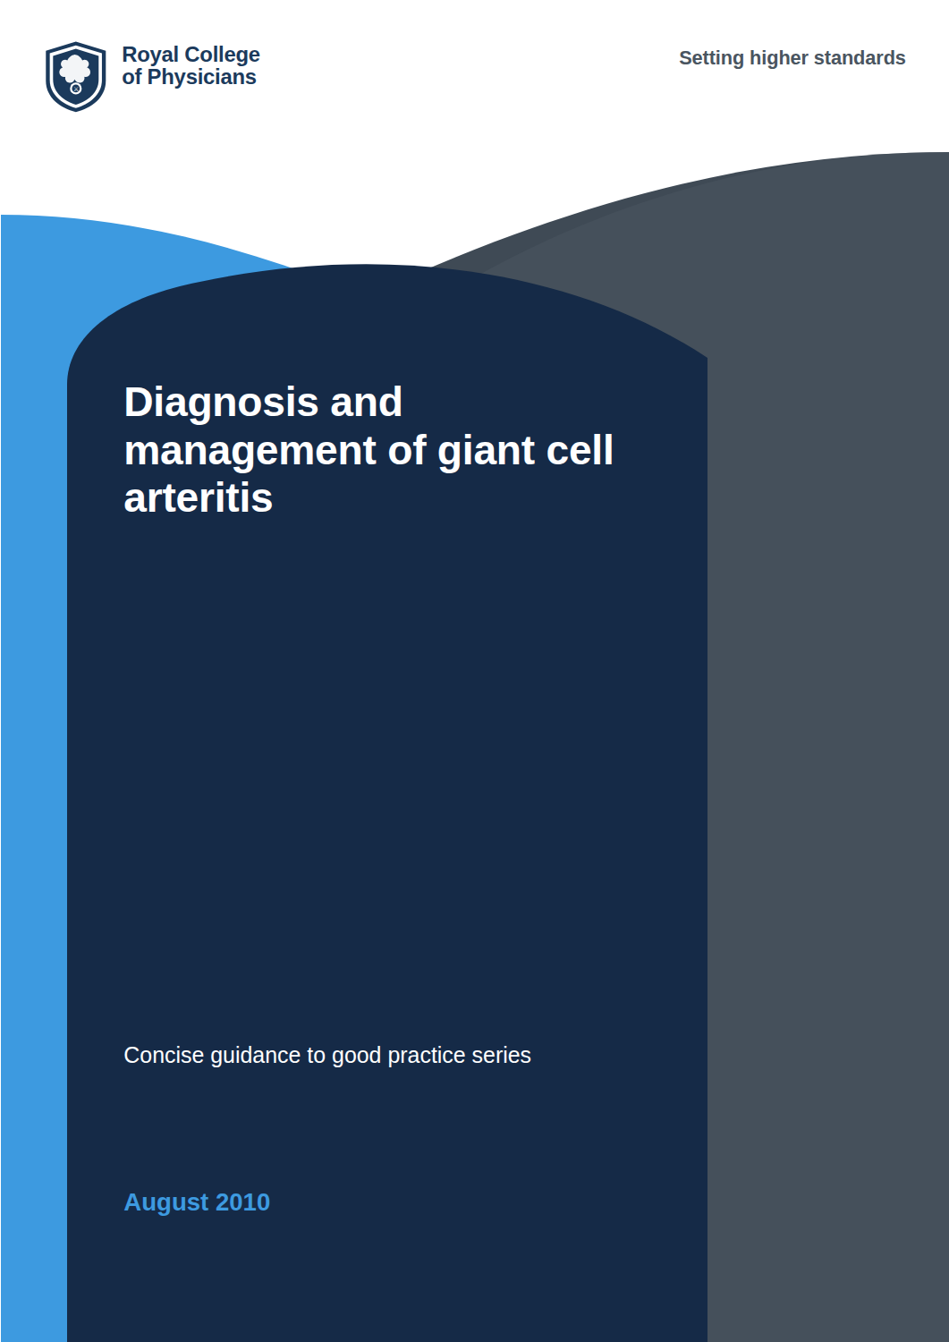⚔
Royal College of Physicians
Setting higher standards
Diagnosis and management of giant cell arteritis
Concise guidance to good practice series
August 2010